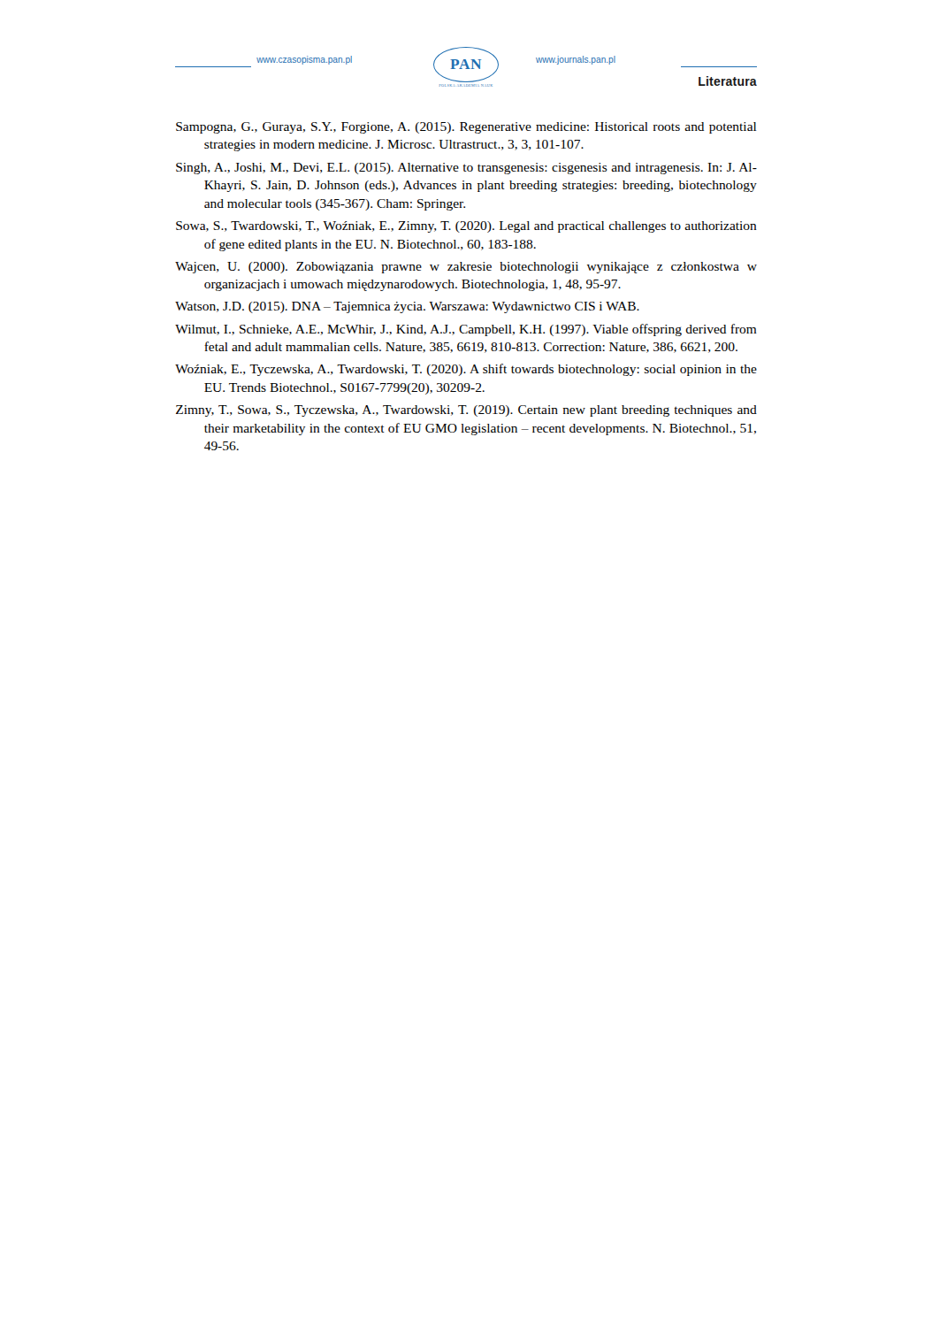www.czasopisma.pan.pl
www.journals.pan.pl
POLSKA AKADEMIA NAUK
Literatura
Sampogna, G., Guraya, S.Y., Forgione, A. (2015). Regenerative medicine: Historical roots and potential strategies in modern medicine. J. Microsc. Ultrastruct., 3, 3, 101-107.
Singh, A., Joshi, M., Devi, E.L. (2015). Alternative to transgenesis: cisgenesis and intragenesis. In: J. Al-Khayri, S. Jain, D. Johnson (eds.), Advances in plant breeding strategies: breeding, biotechnology and molecular tools (345-367). Cham: Springer.
Sowa, S., Twardowski, T., Woźniak, E., Zimny, T. (2020). Legal and practical challenges to authorization of gene edited plants in the EU. N. Biotechnol., 60, 183-188.
Wajcen, U. (2000). Zobowiązania prawne w zakresie biotechnologii wynikające z członkostwa w organizacjach i umowach międzynarodowych. Biotechnologia, 1, 48, 95-97.
Watson, J.D. (2015). DNA – Tajemnica życia. Warszawa: Wydawnictwo CIS i WAB.
Wilmut, I., Schnieke, A.E., McWhir, J., Kind, A.J., Campbell, K.H. (1997). Viable offspring derived from fetal and adult mammalian cells. Nature, 385, 6619, 810-813. Correction: Nature, 386, 6621, 200.
Woźniak, E., Tyczewska, A., Twardowski, T. (2020). A shift towards biotechnology: social opinion in the EU. Trends Biotechnol., S0167-7799(20), 30209-2.
Zimny, T., Sowa, S., Tyczewska, A., Twardowski, T. (2019). Certain new plant breeding techniques and their marketability in the context of EU GMO legislation – recent developments. N. Biotechnol., 51, 49-56.